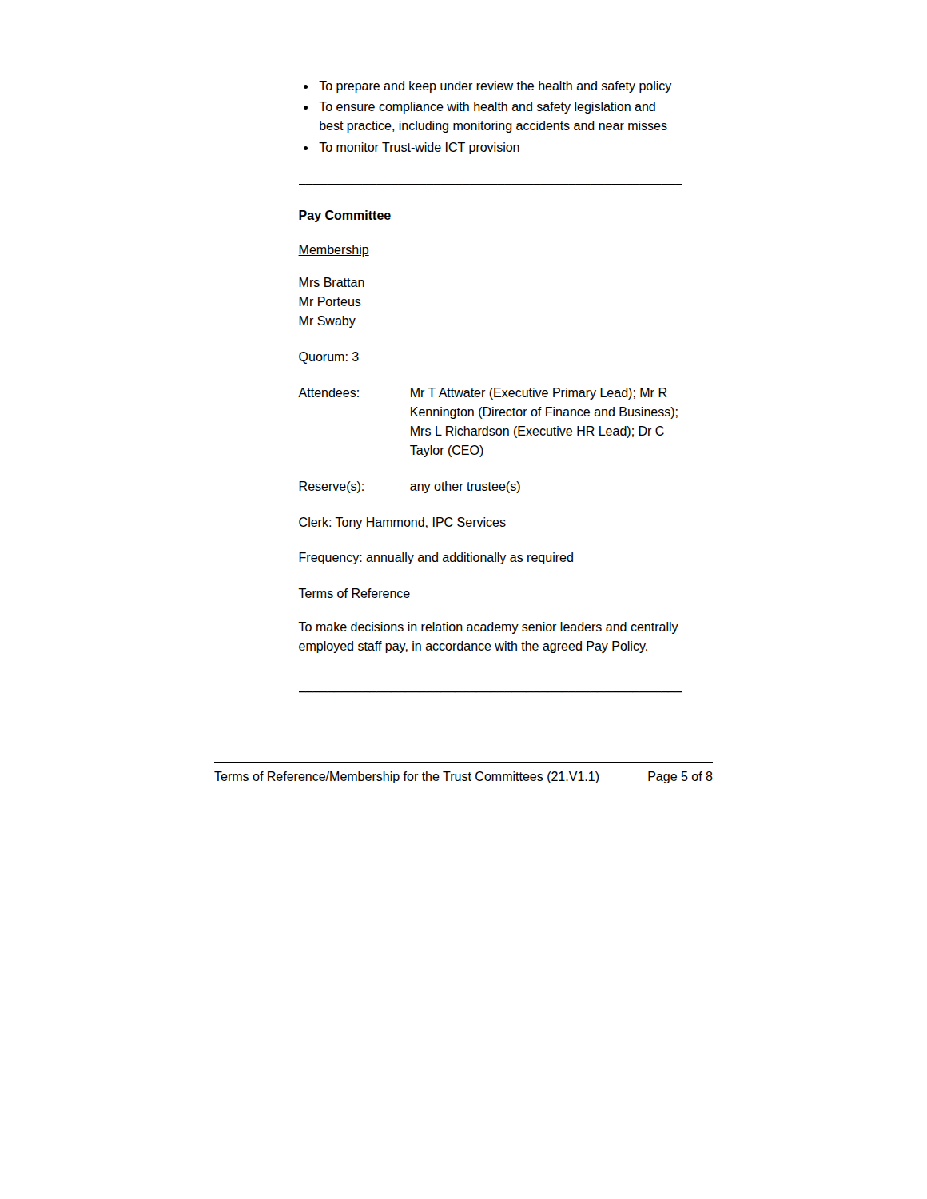To prepare and keep under review the health and safety policy
To ensure compliance with health and safety legislation and best practice, including monitoring accidents and near misses
To monitor Trust-wide ICT provision
_______________________________________________________
Pay Committee
Membership
Mrs Brattan
Mr Porteus
Mr Swaby
Quorum: 3
Attendees:
Mr T Attwater (Executive Primary Lead); Mr R Kennington (Director of Finance and Business); Mrs L Richardson (Executive HR Lead); Dr C Taylor (CEO)
Reserve(s):
any other trustee(s)
Clerk: Tony Hammond, IPC Services
Frequency: annually and additionally as required
Terms of Reference
To make decisions in relation academy senior leaders and centrally employed staff pay, in accordance with the agreed Pay Policy.
___________________________________________________________
Terms of Reference/Membership for the Trust Committees (21.V1.1) Page 5 of 8